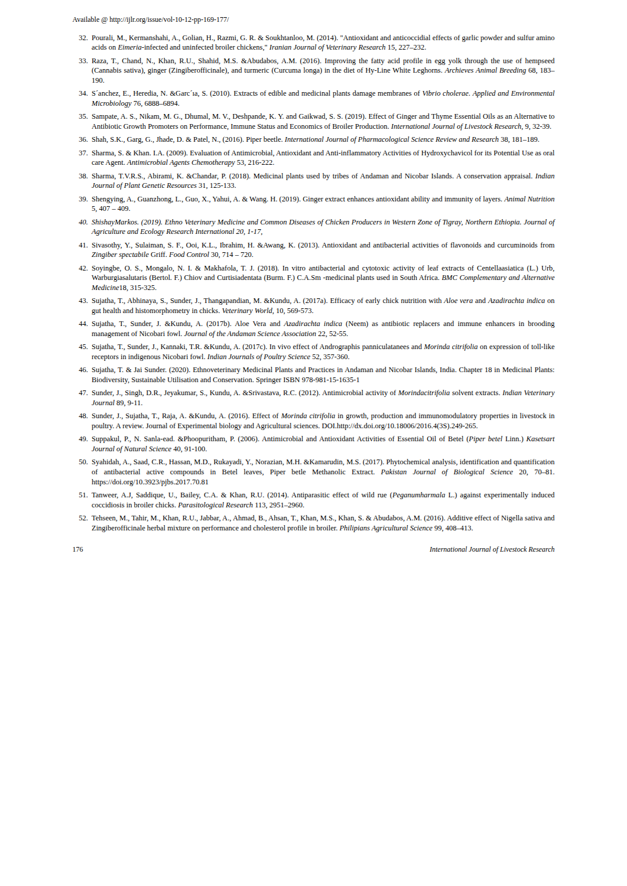Available @ http://ijlr.org/issue/vol-10-12-pp-169-177/
32. Pourali, M., Kermanshahi, A., Golian, H., Razmi, G. R. & Soukhtanloo, M. (2014). "Antioxidant and anticoccidial effects of garlic powder and sulfur amino acids on Eimeria-infected and uninfected broiler chickens," Iranian Journal of Veterinary Research 15, 227–232.
33. Raza, T., Chand, N., Khan, R.U., Shahid, M.S. &Abudabos, A.M. (2016). Improving the fatty acid profile in egg yolk through the use of hempseed (Cannabis sativa), ginger (Zingiberofficinale), and turmeric (Curcuma longa) in the diet of Hy-Line White Leghorns. Archieves Animal Breeding 68, 183–190.
34. S´anchez, E., Heredia, N. &Garc´ıa, S. (2010). Extracts of edible and medicinal plants damage membranes of Vibrio cholerae. Applied and Environmental Microbiology 76, 6888–6894.
35. Sampate, A. S., Nikam, M. G., Dhumal, M. V., Deshpande, K. Y. and Gaikwad, S. S. (2019). Effect of Ginger and Thyme Essential Oils as an Alternative to Antibiotic Growth Promoters on Performance, Immune Status and Economics of Broiler Production. International Journal of Livestock Research, 9, 32-39.
36. Shah, S.K., Garg, G., Jhade, D. & Patel, N., (2016). Piper beetle. International Journal of Pharmacological Science Review and Research 38, 181–189.
37. Sharma, S. & Khan. I.A. (2009). Evaluation of Antimicrobial, Antioxidant and Anti-inflammatory Activities of Hydroxychavicol for its Potential Use as oral care Agent. Antimicrobial Agents Chemotherapy 53, 216-222.
38. Sharma, T.V.R.S., Abirami, K. &Chandar, P. (2018). Medicinal plants used by tribes of Andaman and Nicobar Islands. A conservation appraisal. Indian Journal of Plant Genetic Resources 31, 125-133.
39. Shengying, A., Guanzhong, L., Guo, X., Yahui, A. & Wang. H. (2019). Ginger extract enhances antioxidant ability and immunity of layers. Animal Nutrition 5, 407 – 409.
40. ShishayMarkos. (2019). Ethno Veterinary Medicine and Common Diseases of Chicken Producers in Western Zone of Tigray, Northern Ethiopia. Journal of Agriculture and Ecology Research International 20, 1-17,
41. Sivasothy, Y., Sulaiman, S. F., Ooi, K.L., Ibrahim, H. &Awang, K. (2013). Antioxidant and antibacterial activities of flavonoids and curcuminoids from Zingiber spectabile Griff. Food Control 30, 714 – 720.
42. Soyingbe, O. S., Mongalo, N. I. & Makhafola, T. J. (2018). In vitro antibacterial and cytotoxic activity of leaf extracts of Centellaasiatica (L.) Urb, Warburgiasalutaris (Bertol. F.) Chiov and Curtisiadentata (Burm. F.) C.A.Sm -medicinal plants used in South Africa. BMC Complementary and Alternative Medicine18, 315-325.
43. Sujatha, T., Abhinaya, S., Sunder, J., Thangapandian, M. &Kundu, A. (2017a). Efficacy of early chick nutrition with Aloe vera and Azadirachta indica on gut health and histomorphometry in chicks. Veterinary World, 10, 569-573.
44. Sujatha, T., Sunder, J. &Kundu, A. (2017b). Aloe Vera and Azadirachta indica (Neem) as antibiotic replacers and immune enhancers in brooding management of Nicobari fowl. Journal of the Andaman Science Association 22, 52-55.
45. Sujatha, T., Sunder, J., Kannaki, T.R. &Kundu, A. (2017c). In vivo effect of Andrographis panniculatanees and Morinda citrifolia on expression of toll-like receptors in indigenous Nicobari fowl. Indian Journals of Poultry Science 52, 357-360.
46. Sujatha, T. & Jai Sunder. (2020). Ethnoveterinary Medicinal Plants and Practices in Andaman and Nicobar Islands, India. Chapter 18 in Medicinal Plants: Biodiversity, Sustainable Utilisation and Conservation. Springer ISBN 978-981-15-1635-1
47. Sunder, J., Singh, D.R., Jeyakumar, S., Kundu, A. &Srivastava, R.C. (2012). Antimicrobial activity of Morindacitrifolia solvent extracts. Indian Veterinary Journal 89, 9-11.
48. Sunder, J., Sujatha, T., Raja, A. &Kundu, A. (2016). Effect of Morinda citrifolia in growth, production and immunomodulatory properties in livestock in poultry. A review. Journal of Experimental biology and Agricultural sciences. DOI.http://dx.doi.org/10.18006/2016.4(3S).249-265.
49. Suppakul, P., N. Sanla-ead. &Phoopuritham, P. (2006). Antimicrobial and Antioxidant Activities of Essential Oil of Betel (Piper betel Linn.) Kasetsart Journal of Natural Science 40, 91-100.
50. Syahidah, A., Saad, C.R., Hassan, M.D., Rukayadi, Y., Norazian, M.H. &Kamarudin, M.S. (2017). Phytochemical analysis, identification and quantification of antibacterial active compounds in Betel leaves, Piper betle Methanolic Extract. Pakistan Journal of Biological Science 20, 70–81. https://doi.org/10.3923/pjbs.2017.70.81
51. Tanweer, A.J, Saddique, U., Bailey, C.A. & Khan, R.U. (2014). Antiparasitic effect of wild rue (Peganumharmala L.) against experimentally induced coccidiosis in broiler chicks. Parasitological Research 113, 2951–2960.
52. Tehseen, M., Tahir, M., Khan, R.U., Jabbar, A., Ahmad, B., Ahsan, T., Khan, M.S., Khan, S. & Abudabos, A.M. (2016). Additive effect of Nigella sativa and Zingiberofficinale herbal mixture on performance and cholesterol profile in broiler. Philipians Agricultural Science 99, 408–413.
176
International Journal of Livestock Research